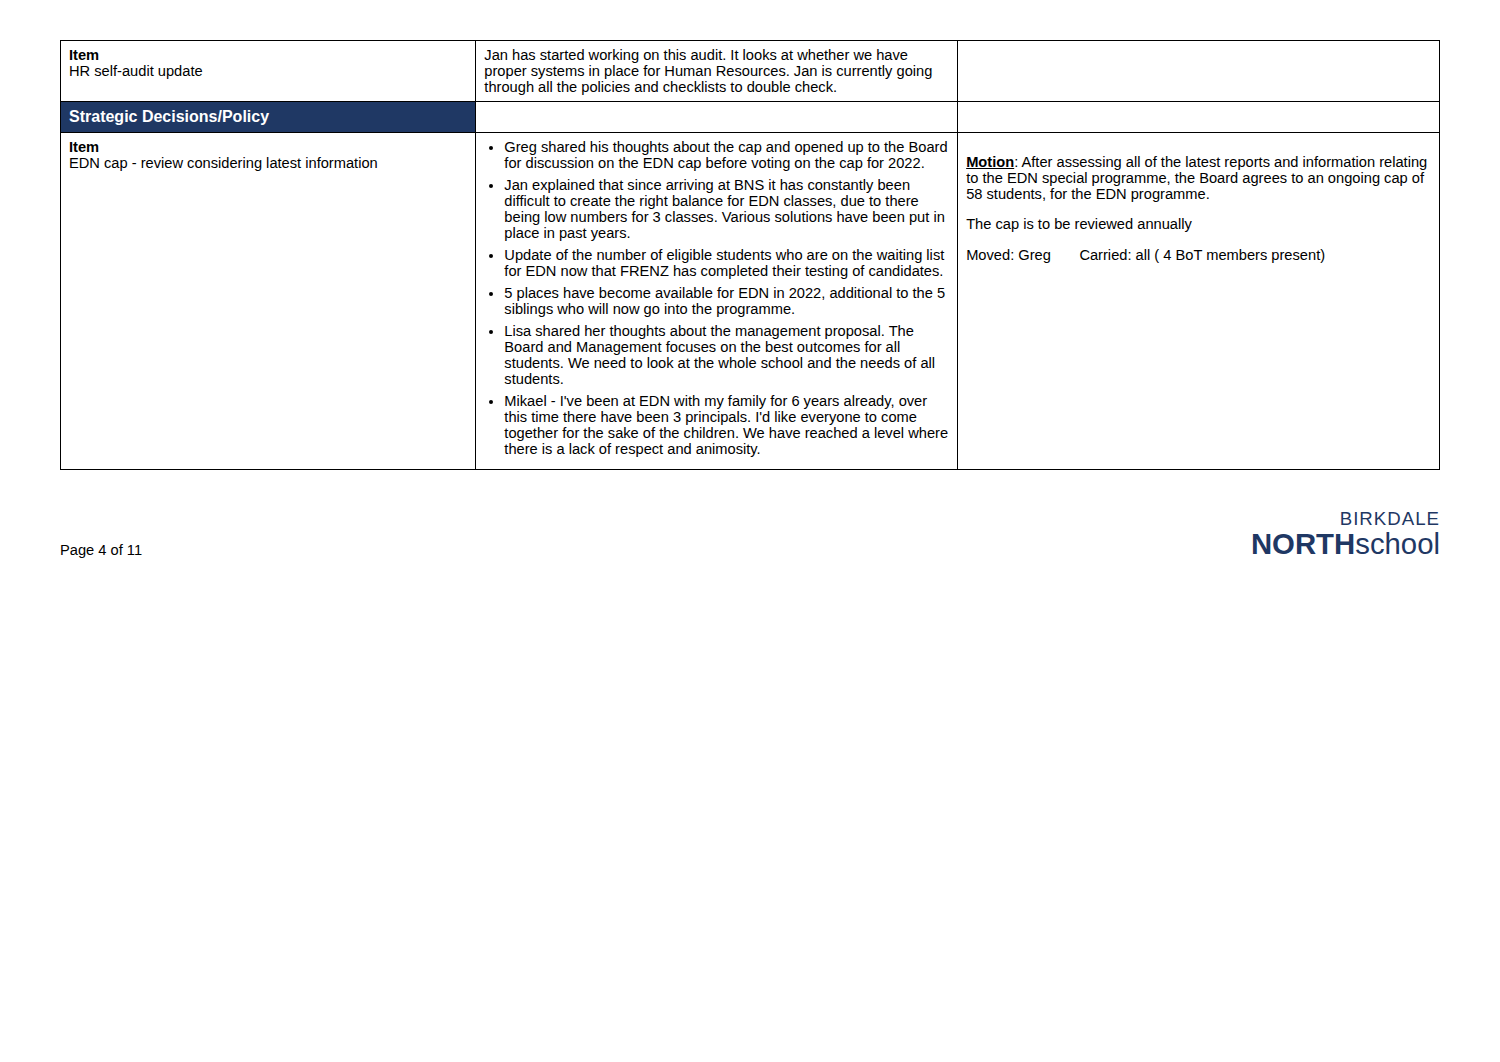| Item HR self-audit update | Jan has started working on this audit. It looks at whether we have proper systems in place for Human Resources. Jan is currently going through all the policies and checklists to double check. | |
| Strategic Decisions/Policy | | |
| Item EDN cap - review considering latest information | Greg shared his thoughts about the cap and opened up to the Board for discussion on the EDN cap before voting on the cap for 2022. Jan explained that since arriving at BNS it has constantly been difficult to create the right balance for EDN classes, due to there being low numbers for 3 classes. Various solutions have been put in place in past years. Update of the number of eligible students who are on the waiting list for EDN now that FRENZ has completed their testing of candidates. 5 places have become available for EDN in 2022, additional to the 5 siblings who will now go into the programme. Lisa shared her thoughts about the management proposal. The Board and Management focuses on the best outcomes for all students. We need to look at the whole school and the needs of all students. Mikael - I've been at EDN with my family for 6 years already, over this time there have been 3 principals. I'd like everyone to come together for the sake of the children. We have reached a level where there is a lack of respect and animosity. | Motion : After assessing all of the latest reports and information relating to the EDN special programme, the Board agrees to an ongoing cap of 58 students, for the EDN programme. The cap is to be reviewed annually Moved: Greg Carried: all ( 4 BoT members present) |
Page 4 of 11
BIRKDALE
NORTHschool